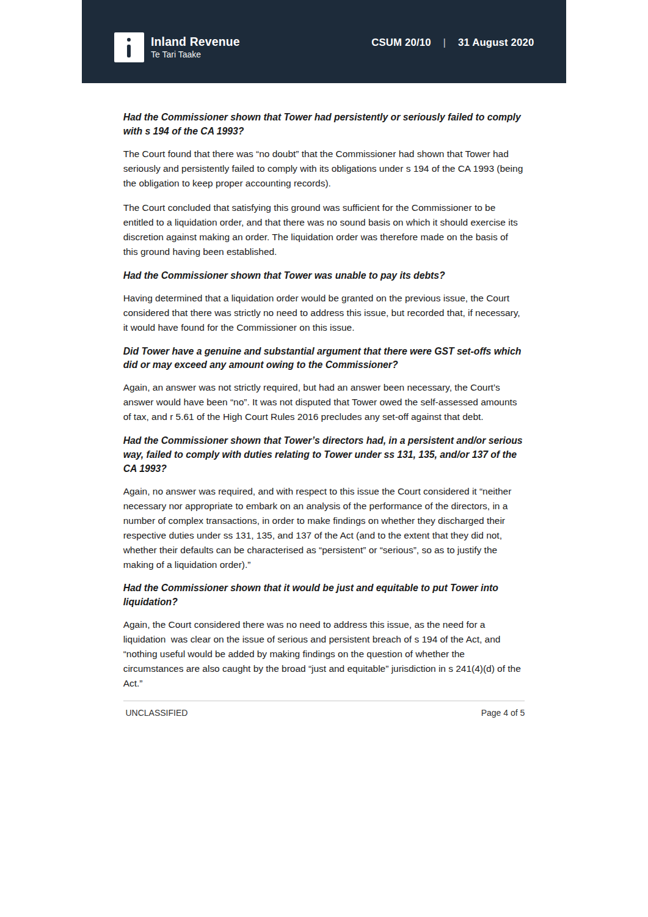Inland Revenue
Te Tari Taake
CSUM 20/10 | 31 August 2020
Had the Commissioner shown that Tower had persistently or seriously failed to comply with s 194 of the CA 1993?
The Court found that there was “no doubt” that the Commissioner had shown that Tower had seriously and persistently failed to comply with its obligations under s 194 of the CA 1993 (being the obligation to keep proper accounting records).
The Court concluded that satisfying this ground was sufficient for the Commissioner to be entitled to a liquidation order, and that there was no sound basis on which it should exercise its discretion against making an order. The liquidation order was therefore made on the basis of this ground having been established.
Had the Commissioner shown that Tower was unable to pay its debts?
Having determined that a liquidation order would be granted on the previous issue, the Court considered that there was strictly no need to address this issue, but recorded that, if necessary, it would have found for the Commissioner on this issue.
Did Tower have a genuine and substantial argument that there were GST set-offs which did or may exceed any amount owing to the Commissioner?
Again, an answer was not strictly required, but had an answer been necessary, the Court’s answer would have been “no”. It was not disputed that Tower owed the self-assessed amounts of tax, and r 5.61 of the High Court Rules 2016 precludes any set-off against that debt.
Had the Commissioner shown that Tower’s directors had, in a persistent and/or serious way, failed to comply with duties relating to Tower under ss 131, 135, and/or 137 of the CA 1993?
Again, no answer was required, and with respect to this issue the Court considered it “neither necessary nor appropriate to embark on an analysis of the performance of the directors, in a number of complex transactions, in order to make findings on whether they discharged their respective duties under ss 131, 135, and 137 of the Act (and to the extent that they did not, whether their defaults can be characterised as “persistent” or “serious”, so as to justify the making of a liquidation order).”
Had the Commissioner shown that it would be just and equitable to put Tower into liquidation?
Again, the Court considered there was no need to address this issue, as the need for a liquidation was clear on the issue of serious and persistent breach of s 194 of the Act, and “nothing useful would be added by making findings on the question of whether the circumstances are also caught by the broad “just and equitable” jurisdiction in s 241(4)(d) of the Act.”
UNCLASSIFIED
Page 4 of 5